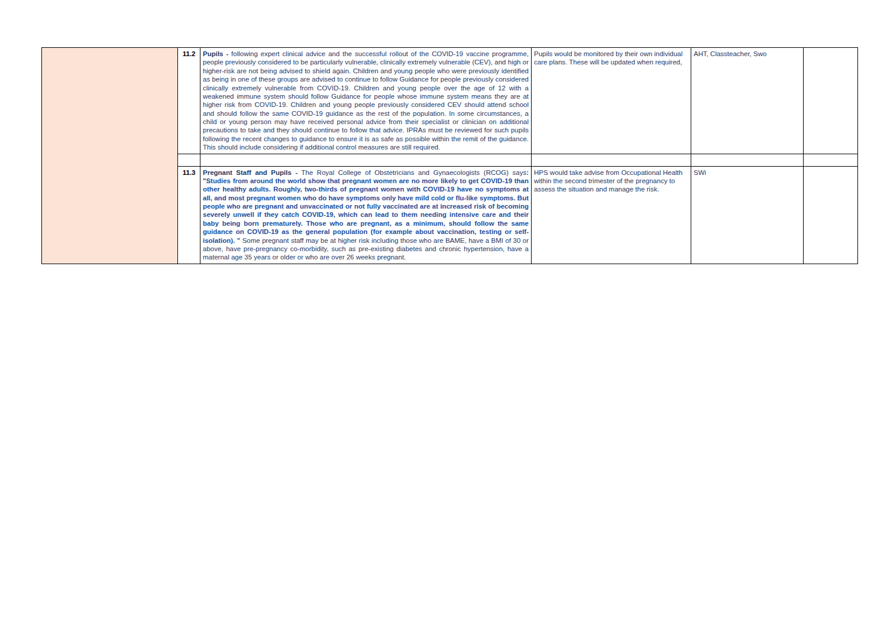| | 11.2 | Pupils - following expert clinical advice and the successful rollout of the COVID-19 vaccine programme, people previously considered to be particularly vulnerable, clinically extremely vulnerable (CEV), and high or higher-risk are not being advised to shield again. Children and young people who were previously identified as being in one of these groups are advised to continue to follow Guidance for people previously considered clinically extremely vulnerable from COVID-19. Children and young people over the age of 12 with a weakened immune system should follow Guidance for people whose immune system means they are at higher risk from COVID-19. Children and young people previously considered CEV should attend school and should follow the same COVID-19 guidance as the rest of the population. In some circumstances, a child or young person may have received personal advice from their specialist or clinician on additional precautions to take and they should continue to follow that advice. IPRAs must be reviewed for such pupils following the recent changes to guidance to ensure it is as safe as possible within the remit of the guidance. This should include considering if additional control measures are still required. | Pupils would be monitored by their own individual care plans. These will be updated when required, | AHT, Classteacher, Swo | |
| 11.3 | Pregnant Staff and Pupils - The Royal College of Obstetricians and Gynaecologists (RCOG) says : " Studies from around the world show that pregnant women are no more likely to get COVID-19 than other healthy adults. Roughly, two-thirds of pregnant women with COVID-19 have no symptoms at all, and most pregnant women who do have symptoms only have mild cold or flu-like symptoms. But people who are pregnant and unvaccinated or not fully vaccinated are at increased risk of becoming severely unwell if they catch COVID-19, which can lead to them needing intensive care and their baby being born prematurely. Those who are pregnant, as a minimum, should follow the same guidance on COVID-19 as the general population (for example about vaccination, testing or self-isolation). " Some pregnant staff may be at higher risk including those who are BAME, have a BMI of 30 or above, have pre-pregnancy co-morbidity, such as pre-existing diabetes and chronic hypertension, have a maternal age 35 years or older or who are over 26 weeks pregnant. | HPS would take advise from Occupational Health within the second trimester of the pregnancy to assess the situation and manage the risk. | SWi | |